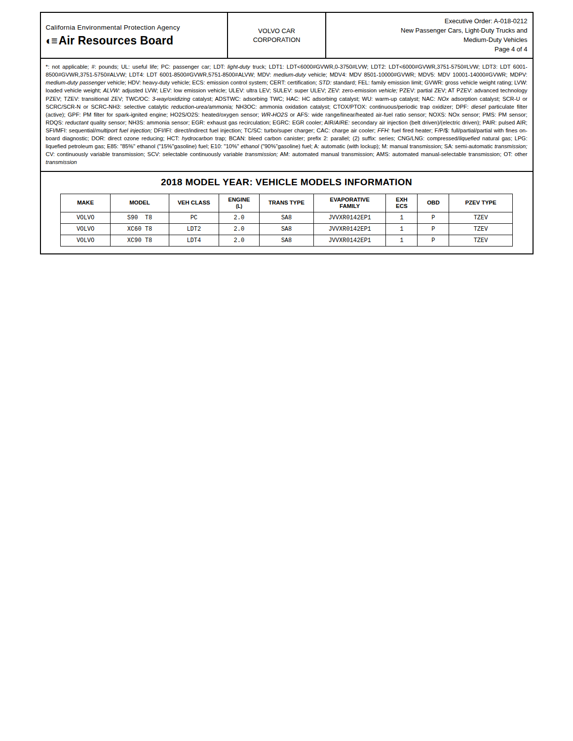California Environmental Protection Agency
◐≡Air Resources Board
VOLVO CAR
CORPORATION
Executive Order: A-018-0212
New Passenger Cars, Light-Duty Trucks and
Medium-Duty Vehicles
Page 4 of 4
*: not applicable; #: pounds; UL: useful life; PC: passenger car; LDT: light-duty truck; LDT1: LDT<6000#GVWR,0-3750#LVW; LDT2: LDT<6000#GVWR,3751-5750#LVW; LDT3: LDT 6001-8500#GVWR,3751-5750#ALVW; LDT4: LDT 6001-8500#GVWR,5751-8500#ALVW; MDV: medium-duty vehicle; MDV4: MDV 8501-10000#GVWR; MDV5: MDV 10001-14000#GVWR; MDPV: medium-duty passenger vehicle; HDV: heavy-duty vehicle; ECS: emission control system; CERT: certification; STD: standard; FEL: family emission limit; GVWR: gross vehicle weight rating; LVW: loaded vehicle weight; ALVW: adjusted LVW; LEV: low emission vehicle; ULEV: ultra LEV; SULEV: super ULEV; ZEV: zero-emission vehicle; PZEV: partial ZEV; AT PZEV: advanced technology PZEV; TZEV: transitional ZEV; TWC/OC: 3-way/oxidizing catalyst; ADSTWC: adsorbing TWC; HAC: HC adsorbing catalyst; WU: warm-up catalyst; NAC: NOx adsorption catalyst; SCR-U or SCRC/SCR-N or SCRC-NH3: selective catalytic reduction-urea/ammonia; NH3OC: ammonia oxidation catalyst; CTOX/PTOX: continuous/periodic trap oxidizer; DPF: diesel particulate filter (active); GPF: PM filter for spark-ignited engine; HO2S/O2S: heated/oxygen sensor; WR-HO2S or AFS: wide range/linear/heated air-fuel ratio sensor; NOXS: NOx sensor; PMS: PM sensor; RDQS: reductant quality sensor; NH3S: ammonia sensor; EGR: exhaust gas recirculation; EGRC: EGR cooler; AIR/AIRE: secondary air injection (belt driven)/(electric driven); PAIR: pulsed AIR; SFI/MFI: sequential/multiport fuel injection; DFI/IFI: direct/indirect fuel injection; TC/SC: turbo/super charger; CAC: charge air cooler; FFH: fuel fired heater; F/P/$: full/partial/partial with fines on-board diagnostic; DOR: direct ozone reducing; HCT: hydrocarbon trap; BCAN: bleed carbon canister; prefix 2: parallel; (2) suffix: series; CNG/LNG: compressed/liquefied natural gas; LPG: liquefied petroleum gas; E85: "85%" ethanol ("15%"gasoline) fuel; E10: "10%" ethanol ("90%"gasoline) fuel; A: automatic (with lockup); M: manual transmission; SA: semi-automatic transmission; CV: continuously variable transmission; SCV: selectable continuously variable transmission; AM: automated manual transmission; AMS: automated manual-selectable transmission; OT: other transmission
2018 MODEL YEAR: VEHICLE MODELS INFORMATION
| MAKE | MODEL | VEH CLASS | ENGINE (L) | TRANS TYPE | EVAPORATIVE FAMILY | EXH ECS | OBD | PZEV TYPE |
| --- | --- | --- | --- | --- | --- | --- | --- | --- |
| VOLVO | S90 T8 | PC | 2.0 | SA8 | JVVXR0142EP1 | 1 | P | TZEV |
| VOLVO | XC60 T8 | LDT2 | 2.0 | SA8 | JVVXR0142EP1 | 1 | P | TZEV |
| VOLVO | XC90 T8 | LDT4 | 2.0 | SA8 | JVVXR0142EP1 | 1 | P | TZEV |